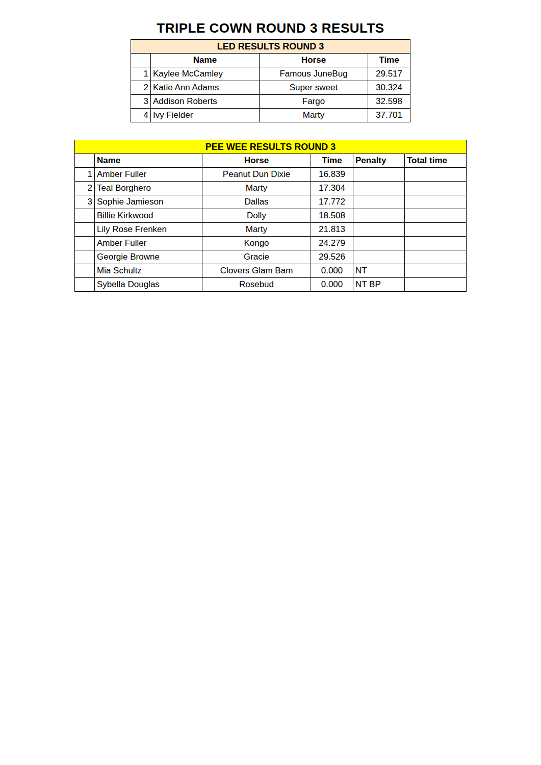TRIPLE COWN ROUND 3 RESULTS
| LED RESULTS ROUND 3 |
| | Name | Horse | Time |
| 1 | Kaylee McCamley | Famous JuneBug | 29.517 |
| 2 | Katie Ann Adams | Super sweet | 30.324 |
| 3 | Addison Roberts | Fargo | 32.598 |
| 4 | Ivy Fielder | Marty | 37.701 |
| PEE WEE RESULTS ROUND 3 |
| | Name | Horse | Time | Penalty | Total time |
| 1 | Amber Fuller | Peanut Dun Dixie | 16.839 | | |
| 2 | Teal Borghero | Marty | 17.304 | | |
| 3 | Sophie Jamieson | Dallas | 17.772 | | |
| | Billie Kirkwood | Dolly | 18.508 | | |
| | Lily Rose Frenken | Marty | 21.813 | | |
| | Amber Fuller | Kongo | 24.279 | | |
| | Georgie Browne | Gracie | 29.526 | | |
| | Mia Schultz | Clovers Glam Bam | 0.000 | NT | |
| | Sybella Douglas | Rosebud | 0.000 | NT BP | |